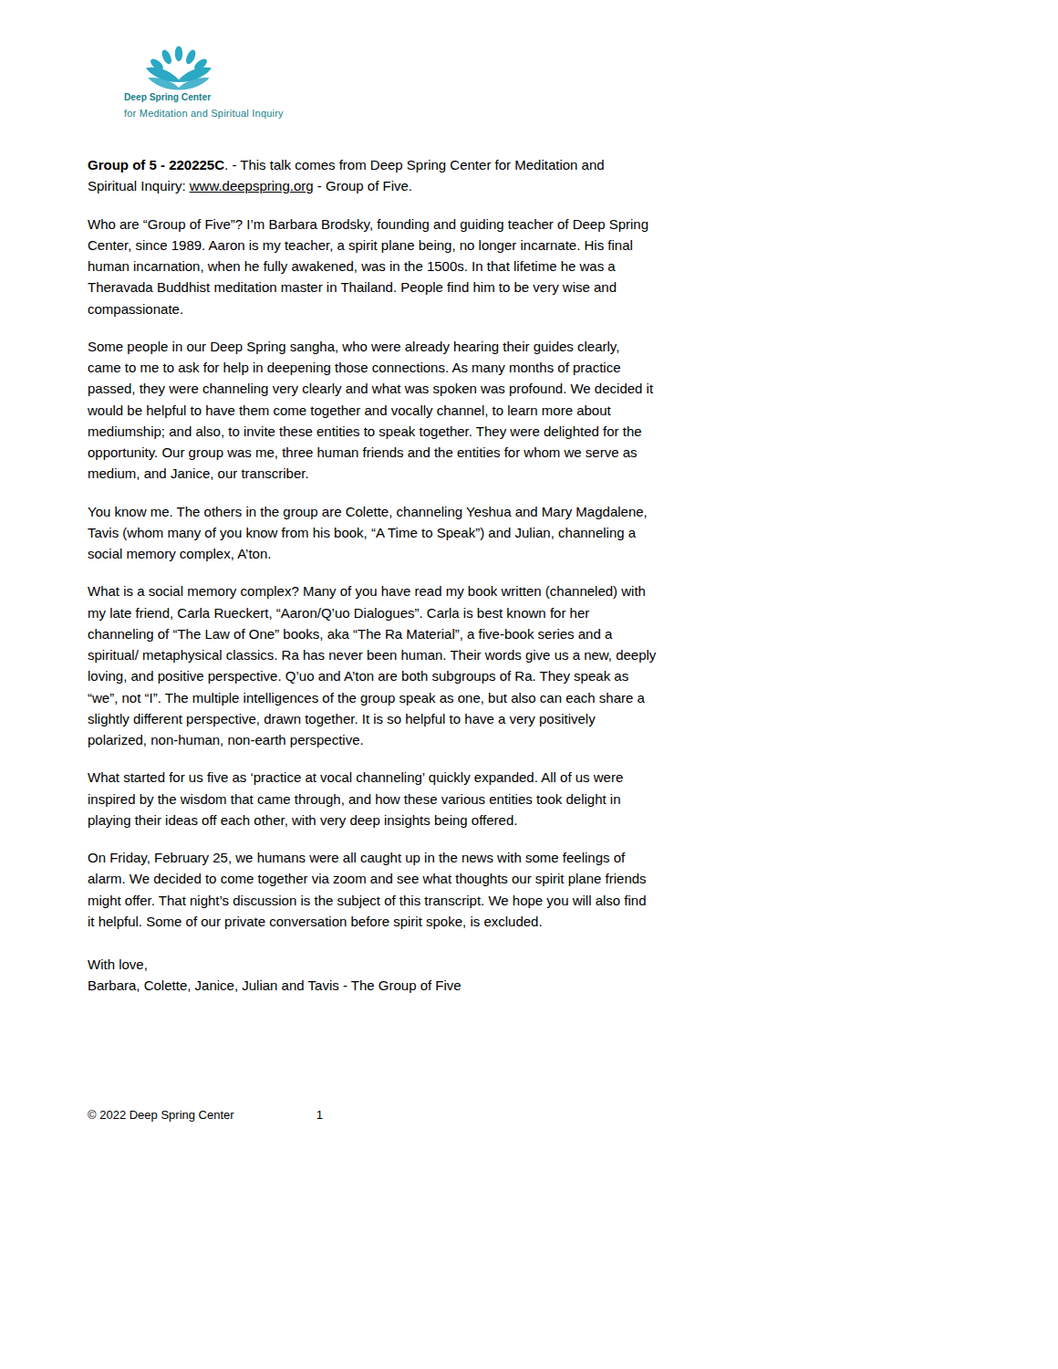Deep Spring Center
for Meditation and Spiritual Inquiry
Group of 5 - 220225C. - This talk comes from Deep Spring Center for Meditation and Spiritual Inquiry: www.deepspring.org - Group of Five.
Who are “Group of Five”? I’m Barbara Brodsky, founding and guiding teacher of Deep Spring Center, since 1989. Aaron is my teacher, a spirit plane being, no longer incarnate. His final human incarnation, when he fully awakened, was in the 1500s. In that lifetime he was a Theravada Buddhist meditation master in Thailand. People find him to be very wise and compassionate.
Some people in our Deep Spring sangha, who were already hearing their guides clearly, came to me to ask for help in deepening those connections. As many months of practice passed, they were channeling very clearly and what was spoken was profound. We decided it would be helpful to have them come together and vocally channel, to learn more about mediumship; and also, to invite these entities to speak together. They were delighted for the opportunity. Our group was me, three human friends and the entities for whom we serve as medium, and Janice, our transcriber.
You know me. The others in the group are Colette, channeling Yeshua and Mary Magdalene, Tavis (whom many of you know from his book, “A Time to Speak”) and Julian, channeling a social memory complex, A’ton.
What is a social memory complex? Many of you have read my book written (channeled) with my late friend, Carla Rueckert, “Aaron/Q’uo Dialogues”. Carla is best known for her channeling of “The Law of One” books, aka “The Ra Material”, a five-book series and a spiritual/ metaphysical classics. Ra has never been human. Their words give us a new, deeply loving, and positive perspective. Q’uo and A’ton are both subgroups of Ra. They speak as “we”, not “I”. The multiple intelligences of the group speak as one, but also can each share a slightly different perspective, drawn together. It is so helpful to have a very positively polarized, non-human, non-earth perspective.
What started for us five as ‘practice at vocal channeling’ quickly expanded. All of us were inspired by the wisdom that came through, and how these various entities took delight in playing their ideas off each other, with very deep insights being offered.
On Friday, February 25, we humans were all caught up in the news with some feelings of alarm. We decided to come together via zoom and see what thoughts our spirit plane friends might offer. That night’s discussion is the subject of this transcript. We hope you will also find it helpful. Some of our private conversation before spirit spoke, is excluded.
With love,
Barbara, Colette, Janice, Julian and Tavis - The Group of Five
© 2022 Deep Spring Center 1